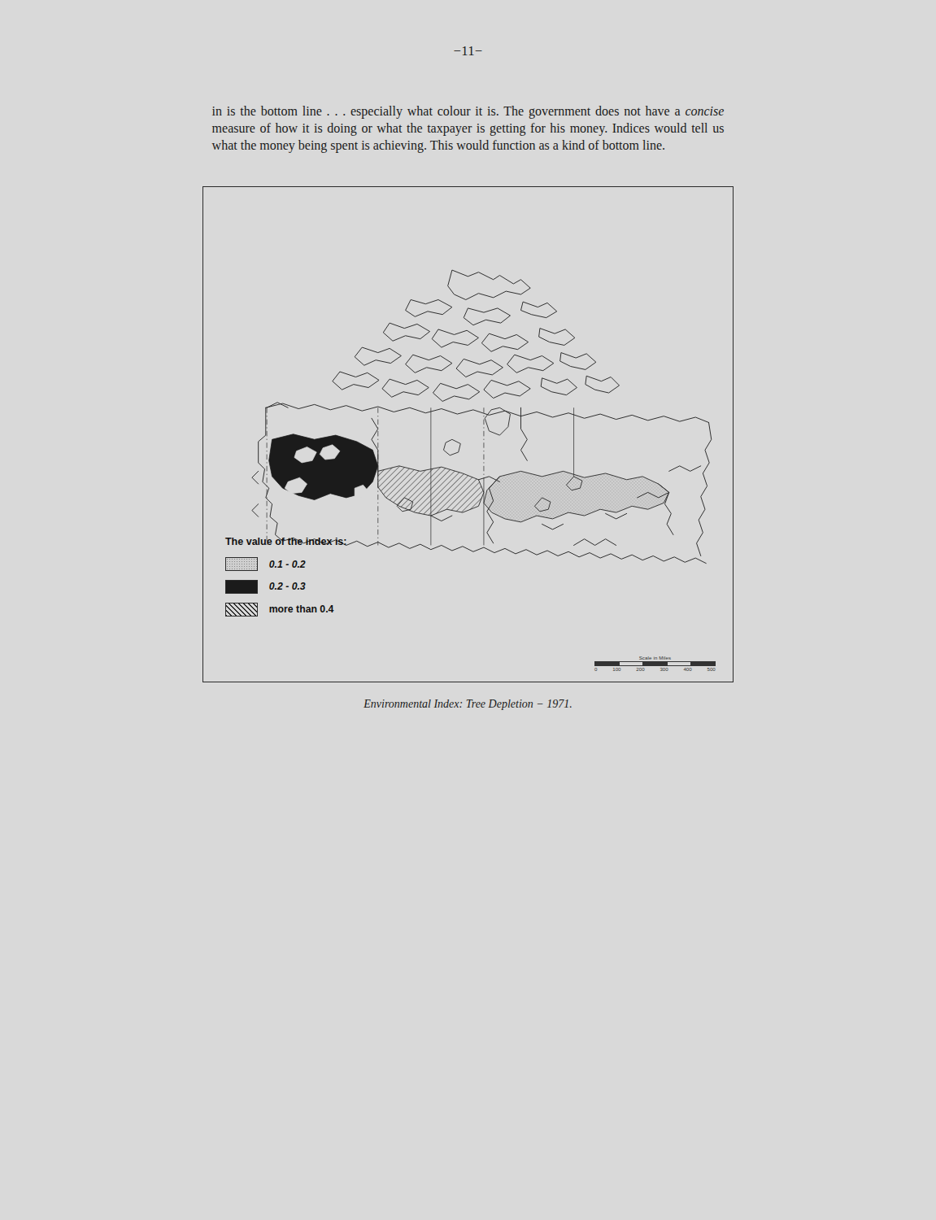−11−
in is the bottom line . . . especially what colour it is. The government does not have a concise measure of how it is doing or what the taxpayer is getting for his money. Indices would tell us what the money being spent is achieving. This would function as a kind of bottom line.
The value of the index is:
0.1 - 0.2
0.2 - 0.3
more than 0.4
Scale in Miles
0100200300400500
Environmental Index: Tree Depletion − 1971.